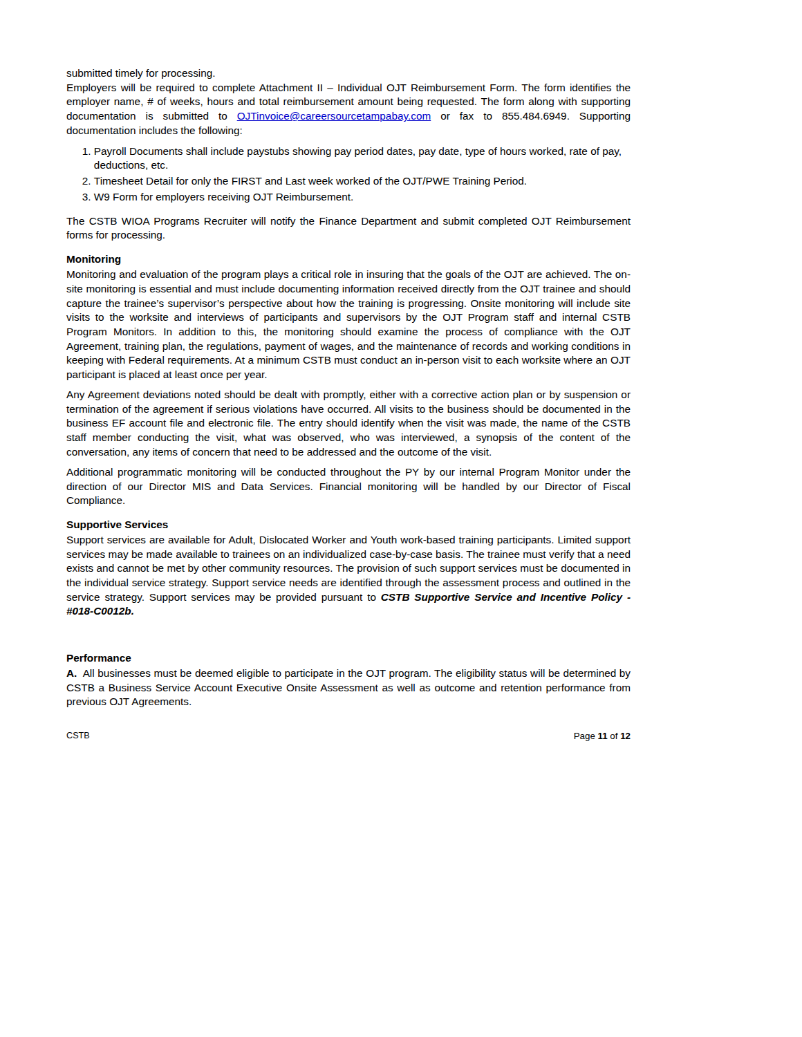submitted timely for processing.
Employers will be required to complete Attachment II – Individual OJT Reimbursement Form. The form identifies the employer name, # of weeks, hours and total reimbursement amount being requested. The form along with supporting documentation is submitted to OJTinvoice@careersourcetampabay.com or fax to 855.484.6949. Supporting documentation includes the following:
Payroll Documents shall include paystubs showing pay period dates, pay date, type of hours worked, rate of pay, deductions, etc.
Timesheet Detail for only the FIRST and Last week worked of the OJT/PWE Training Period.
W9 Form for employers receiving OJT Reimbursement.
The CSTB WIOA Programs Recruiter will notify the Finance Department and submit completed OJT Reimbursement forms for processing.
Monitoring
Monitoring and evaluation of the program plays a critical role in insuring that the goals of the OJT are achieved. The on-site monitoring is essential and must include documenting information received directly from the OJT trainee and should capture the trainee’s supervisor’s perspective about how the training is progressing. Onsite monitoring will include site visits to the worksite and interviews of participants and supervisors by the OJT Program staff and internal CSTB Program Monitors. In addition to this, the monitoring should examine the process of compliance with the OJT Agreement, training plan, the regulations, payment of wages, and the maintenance of records and working conditions in keeping with Federal requirements. At a minimum CSTB must conduct an in-person visit to each worksite where an OJT participant is placed at least once per year.
Any Agreement deviations noted should be dealt with promptly, either with a corrective action plan or by suspension or termination of the agreement if serious violations have occurred. All visits to the business should be documented in the business EF account file and electronic file. The entry should identify when the visit was made, the name of the CSTB staff member conducting the visit, what was observed, who was interviewed, a synopsis of the content of the conversation, any items of concern that need to be addressed and the outcome of the visit.
Additional programmatic monitoring will be conducted throughout the PY by our internal Program Monitor under the direction of our Director MIS and Data Services. Financial monitoring will be handled by our Director of Fiscal Compliance.
Supportive Services
Support services are available for Adult, Dislocated Worker and Youth work-based training participants. Limited support services may be made available to trainees on an individualized case-by-case basis. The trainee must verify that a need exists and cannot be met by other community resources. The provision of such support services must be documented in the individual service strategy. Support service needs are identified through the assessment process and outlined in the service strategy. Support services may be provided pursuant to CSTB Supportive Service and Incentive Policy - #018-C0012b.
Performance
A. All businesses must be deemed eligible to participate in the OJT program. The eligibility status will be determined by CSTB a Business Service Account Executive Onsite Assessment as well as outcome and retention performance from previous OJT Agreements.
CSTB
Page 11 of 12